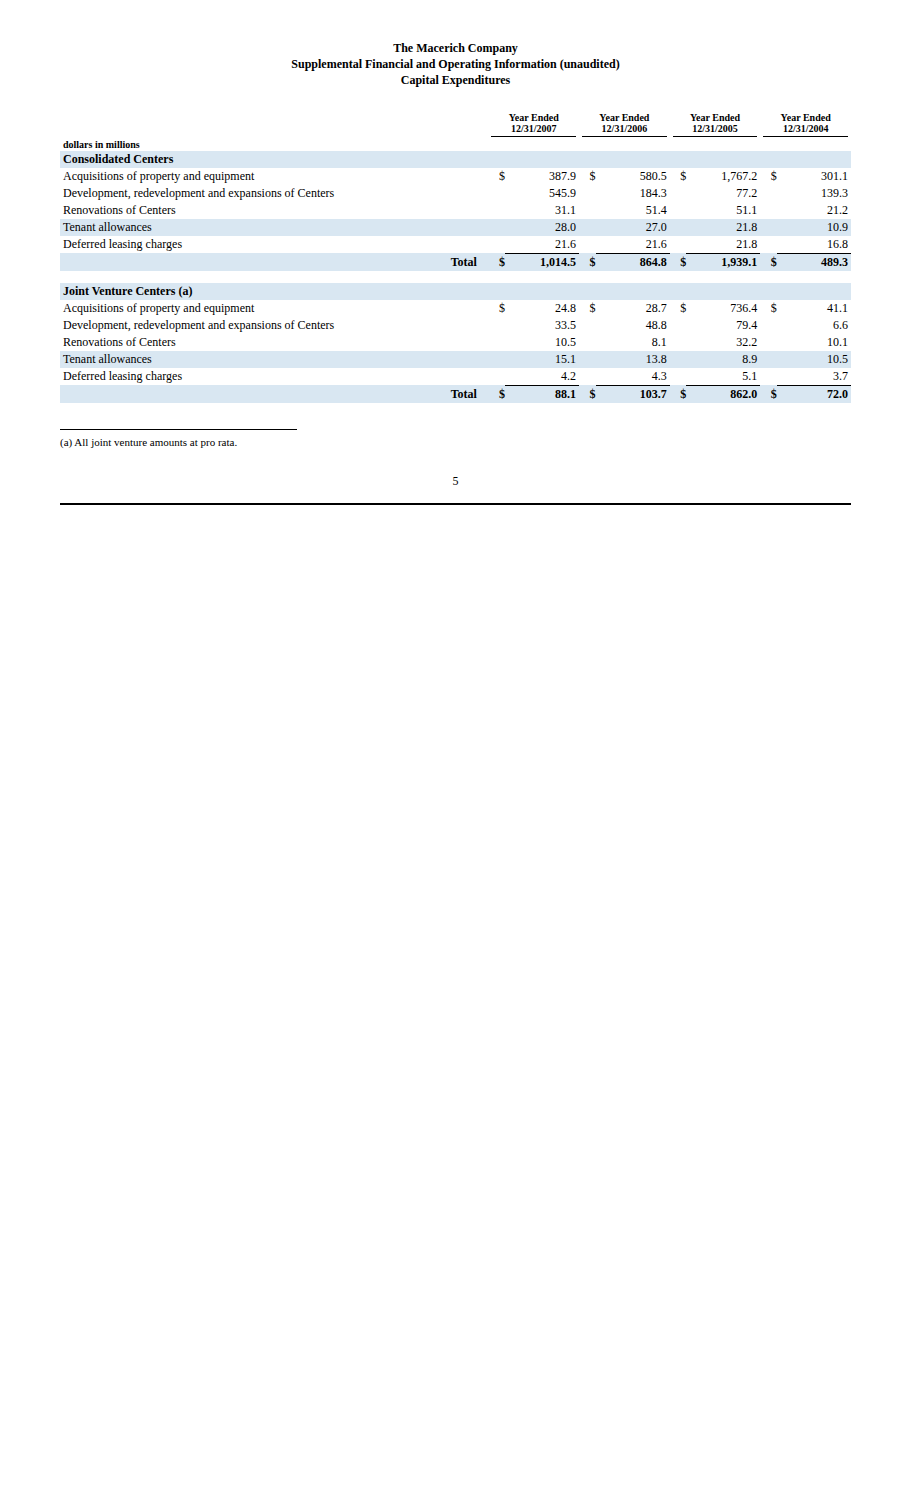The Macerich Company
Supplemental Financial and Operating Information (unaudited)
Capital Expenditures
| | | Year Ended 12/31/2007 | Year Ended 12/31/2006 | Year Ended 12/31/2005 | Year Ended 12/31/2004 |
| dollars in millions | | | | | |
| Consolidated Centers | | | | | |
| Acquisitions of property and equipment | | $ | 387.9 | $ | 580.5 | $ | 1,767.2 | $ | 301.1 |
| Development, redevelopment and expansions of Centers | | | 545.9 | | 184.3 | | 77.2 | | 139.3 |
| Renovations of Centers | | | 31.1 | | 51.4 | | 51.1 | | 21.2 |
| Tenant allowances | | | 28.0 | | 27.0 | | 21.8 | | 10.9 |
| Deferred leasing charges | | | 21.6 | | 21.6 | | 21.8 | | 16.8 |
| | Total | $ | 1,014.5 | $ | 864.8 | $ | 1,939.1 | $ | 489.3 |
| Joint Venture Centers (a) | | | | | |
| Acquisitions of property and equipment | | $ | 24.8 | $ | 28.7 | $ | 736.4 | $ | 41.1 |
| Development, redevelopment and expansions of Centers | | | 33.5 | | 48.8 | | 79.4 | | 6.6 |
| Renovations of Centers | | | 10.5 | | 8.1 | | 32.2 | | 10.1 |
| Tenant allowances | | | 15.1 | | 13.8 | | 8.9 | | 10.5 |
| Deferred leasing charges | | | 4.2 | | 4.3 | | 5.1 | | 3.7 |
| | Total | $ | 88.1 | $ | 103.7 | $ | 862.0 | $ | 72.0 |
(a) All joint venture amounts at pro rata.
5